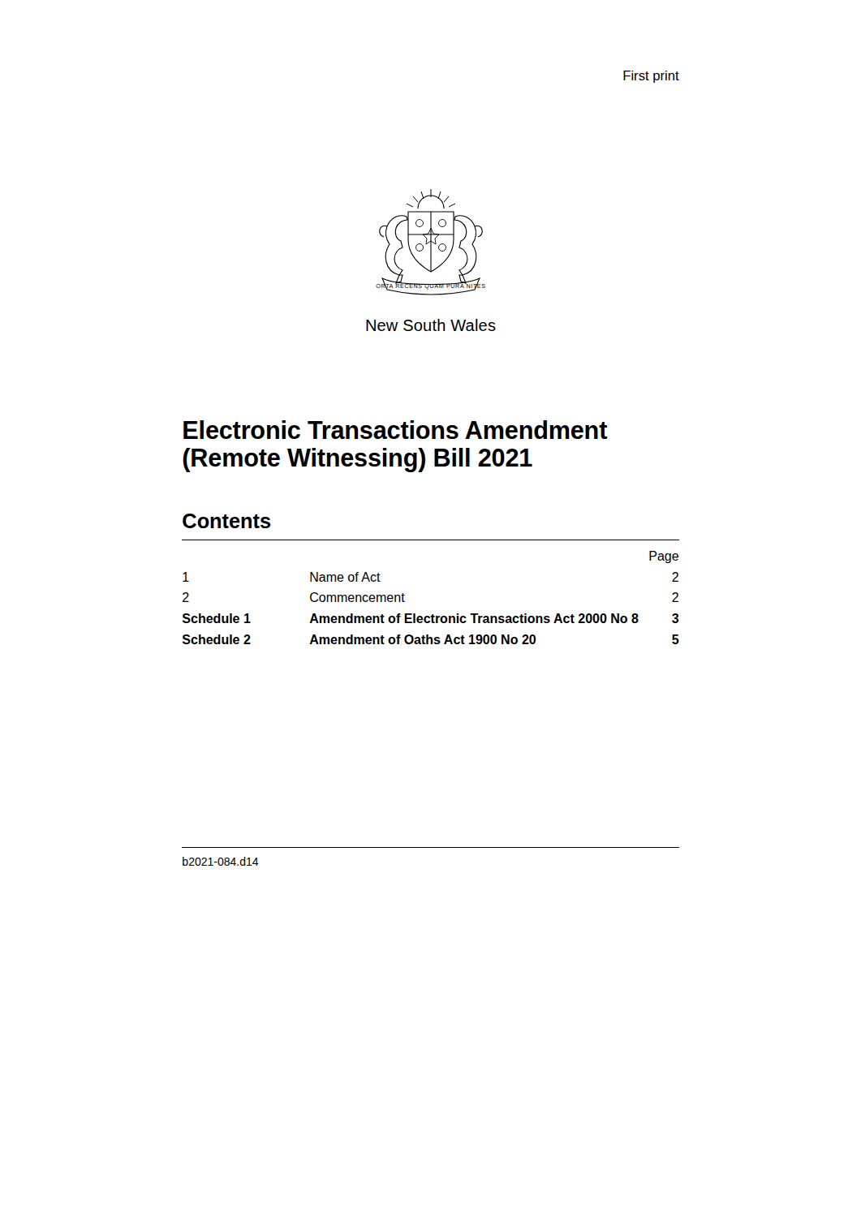First print
ORTA RECENS QUAM PURA NITES
New South Wales
Electronic Transactions Amendment (Remote Witnessing) Bill 2021
Contents
| | | Page |
| 1 | Name of Act | 2 |
| 2 | Commencement | 2 |
| Schedule 1 | Amendment of Electronic Transactions Act 2000 No 8 | 3 |
| Schedule 2 | Amendment of Oaths Act 1900 No 20 | 5 |
b2021-084.d14